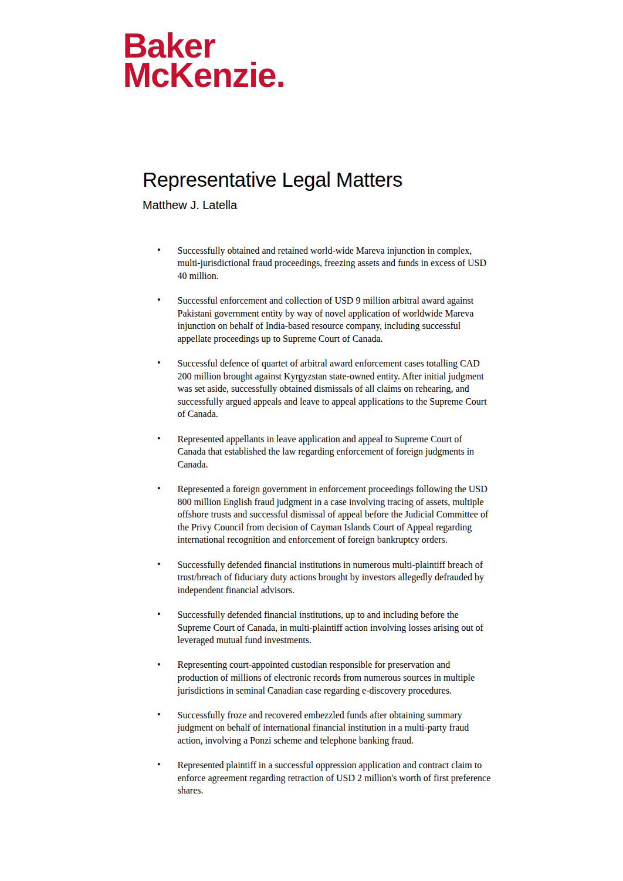Baker McKenzie.
Representative Legal Matters
Matthew J. Latella
Successfully obtained and retained world-wide Mareva injunction in complex, multi-jurisdictional fraud proceedings, freezing assets and funds in excess of USD 40 million.
Successful enforcement and collection of USD 9 million arbitral award against Pakistani government entity by way of novel application of worldwide Mareva injunction on behalf of India-based resource company, including successful appellate proceedings up to Supreme Court of Canada.
Successful defence of quartet of arbitral award enforcement cases totalling CAD 200 million brought against Kyrgyzstan state-owned entity. After initial judgment was set aside, successfully obtained dismissals of all claims on rehearing, and successfully argued appeals and leave to appeal applications to the Supreme Court of Canada.
Represented appellants in leave application and appeal to Supreme Court of Canada that established the law regarding enforcement of foreign judgments in Canada.
Represented a foreign government in enforcement proceedings following the USD 800 million English fraud judgment in a case involving tracing of assets, multiple offshore trusts and successful dismissal of appeal before the Judicial Committee of the Privy Council from decision of Cayman Islands Court of Appeal regarding international recognition and enforcement of foreign bankruptcy orders.
Successfully defended financial institutions in numerous multi-plaintiff breach of trust/breach of fiduciary duty actions brought by investors allegedly defrauded by independent financial advisors.
Successfully defended financial institutions, up to and including before the Supreme Court of Canada, in multi-plaintiff action involving losses arising out of leveraged mutual fund investments.
Representing court-appointed custodian responsible for preservation and production of millions of electronic records from numerous sources in multiple jurisdictions in seminal Canadian case regarding e-discovery procedures.
Successfully froze and recovered embezzled funds after obtaining summary judgment on behalf of international financial institution in a multi-party fraud action, involving a Ponzi scheme and telephone banking fraud.
Represented plaintiff in a successful oppression application and contract claim to enforce agreement regarding retraction of USD 2 million's worth of first preference shares.